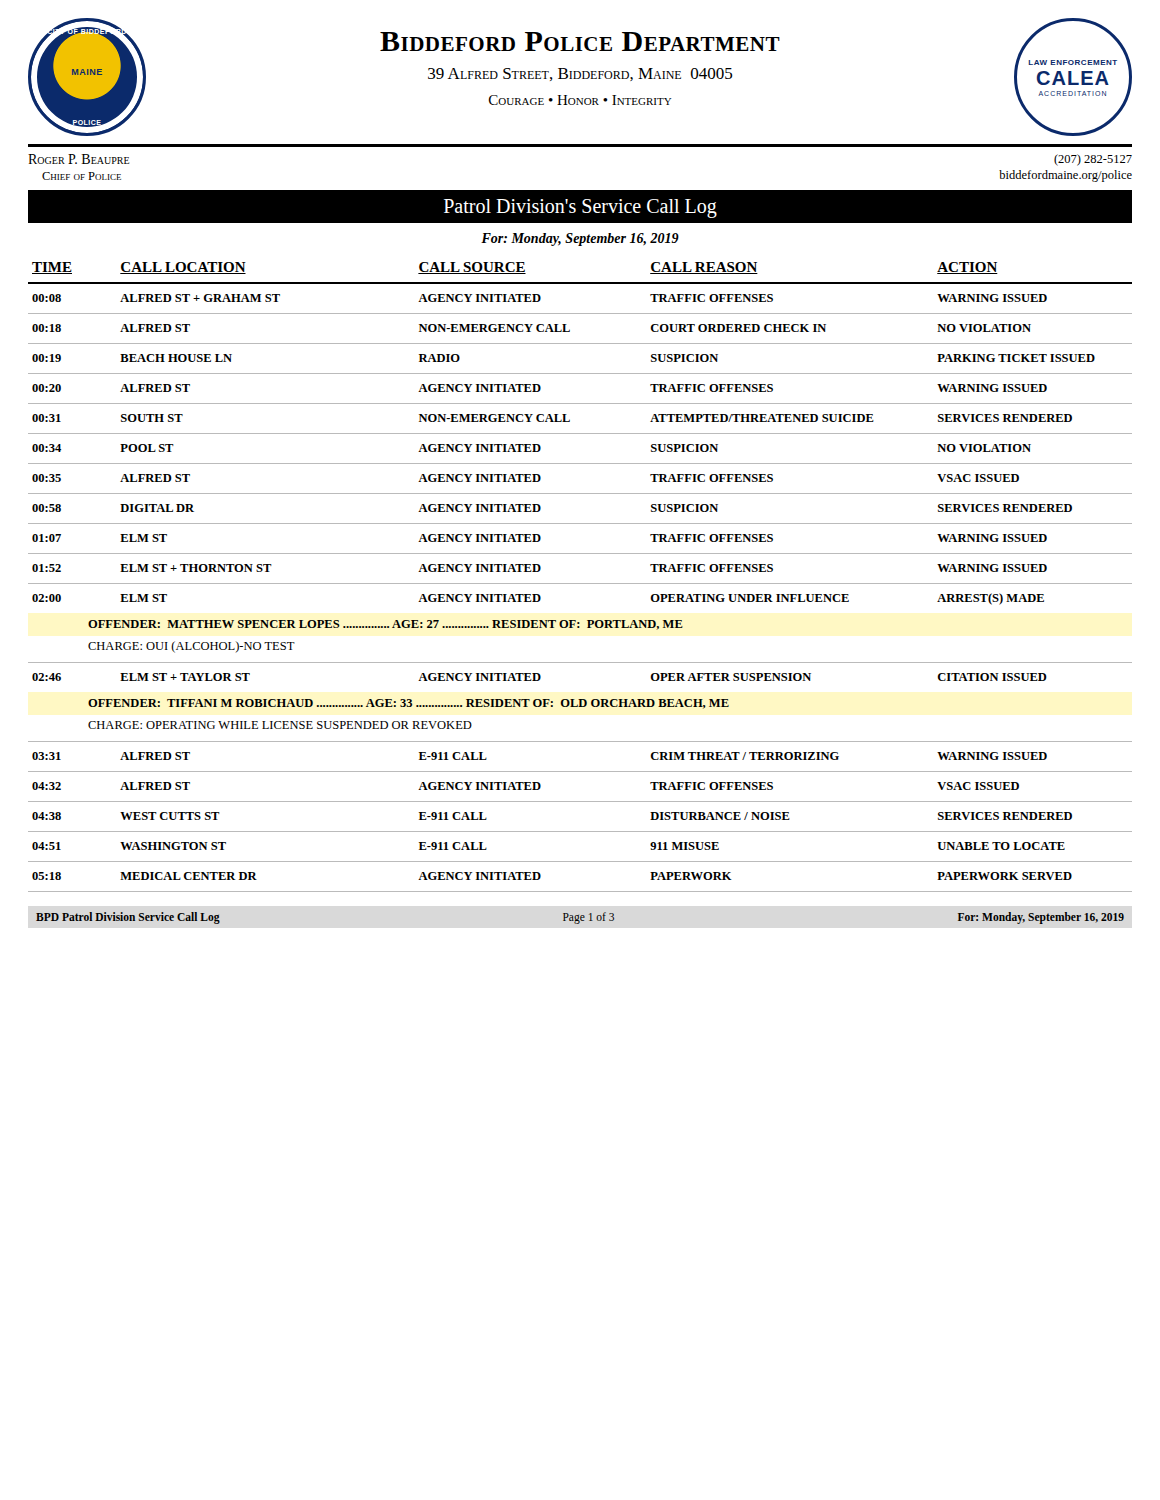CITY OF BIDDEFORD MAINE POLICE
Biddeford Police Department
39 Alfred Street, Biddeford, Maine 04005
Courage • Honor • Integrity
LAW ENFORCEMENT
CALEA
ACCREDITATION
Roger P. Beaupre
Chief of Police
(207) 282-5127
biddefordmaine.org/police
Patrol Division's Service Call Log
For: Monday, September 16, 2019
| TIME | CALL LOCATION | CALL SOURCE | CALL REASON | ACTION |
| --- | --- | --- | --- | --- |
| 00:08 | ALFRED ST + GRAHAM ST | AGENCY INITIATED | TRAFFIC OFFENSES | WARNING ISSUED |
| 00:18 | ALFRED ST | NON-EMERGENCY CALL | COURT ORDERED CHECK IN | NO VIOLATION |
| 00:19 | BEACH HOUSE LN | RADIO | SUSPICION | PARKING TICKET ISSUED |
| 00:20 | ALFRED ST | AGENCY INITIATED | TRAFFIC OFFENSES | WARNING ISSUED |
| 00:31 | SOUTH ST | NON-EMERGENCY CALL | ATTEMPTED/THREATENED SUICIDE | SERVICES RENDERED |
| 00:34 | POOL ST | AGENCY INITIATED | SUSPICION | NO VIOLATION |
| 00:35 | ALFRED ST | AGENCY INITIATED | TRAFFIC OFFENSES | VSAC ISSUED |
| 00:58 | DIGITAL DR | AGENCY INITIATED | SUSPICION | SERVICES RENDERED |
| 01:07 | ELM ST | AGENCY INITIATED | TRAFFIC OFFENSES | WARNING ISSUED |
| 01:52 | ELM ST + THORNTON ST | AGENCY INITIATED | TRAFFIC OFFENSES | WARNING ISSUED |
| 02:00 | ELM ST | AGENCY INITIATED | OPERATING UNDER INFLUENCE | ARREST(S) MADE |
| OFFENDER: MATTHEW SPENCER LOPES ............... AGE: 27 ............... RESIDENT OF: PORTLAND, ME |
| CHARGE: OUI (ALCOHOL)-NO TEST |
| 02:46 | ELM ST + TAYLOR ST | AGENCY INITIATED | OPER AFTER SUSPENSION | CITATION ISSUED |
| OFFENDER: TIFFANI M ROBICHAUD ............... AGE: 33 ............... RESIDENT OF: OLD ORCHARD BEACH, ME |
| CHARGE: OPERATING WHILE LICENSE SUSPENDED OR REVOKED |
| 03:31 | ALFRED ST | E-911 CALL | CRIM THREAT / TERRORIZING | WARNING ISSUED |
| 04:32 | ALFRED ST | AGENCY INITIATED | TRAFFIC OFFENSES | VSAC ISSUED |
| 04:38 | WEST CUTTS ST | E-911 CALL | DISTURBANCE / NOISE | SERVICES RENDERED |
| 04:51 | WASHINGTON ST | E-911 CALL | 911 MISUSE | UNABLE TO LOCATE |
| 05:18 | MEDICAL CENTER DR | AGENCY INITIATED | PAPERWORK | PAPERWORK SERVED |
BPD Patrol Division Service Call Log
Page 1 of 3
For: Monday, September 16, 2019